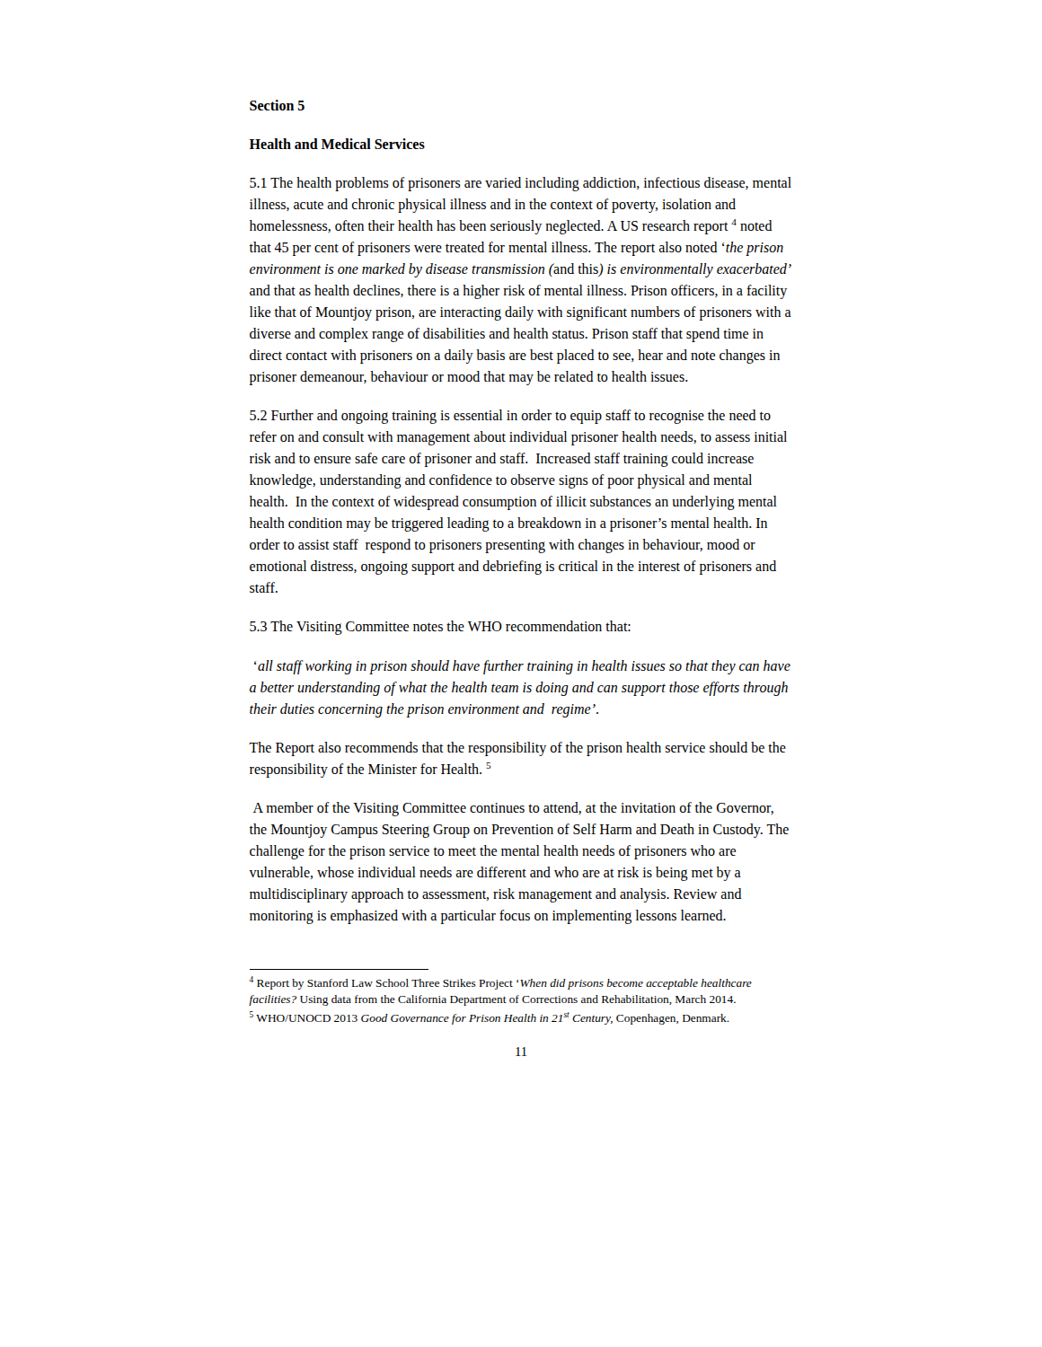Section 5
Health and Medical Services
5.1 The health problems of prisoners are varied including addiction, infectious disease, mental illness, acute and chronic physical illness and in the context of poverty, isolation and homelessness, often their health has been seriously neglected. A US research report 4 noted that 45 per cent of prisoners were treated for mental illness. The report also noted ‘the prison environment is one marked by disease transmission (and this) is environmentally exacerbated’ and that as health declines, there is a higher risk of mental illness. Prison officers, in a facility like that of Mountjoy prison, are interacting daily with significant numbers of prisoners with a diverse and complex range of disabilities and health status. Prison staff that spend time in direct contact with prisoners on a daily basis are best placed to see, hear and note changes in prisoner demeanour, behaviour or mood that may be related to health issues.
5.2 Further and ongoing training is essential in order to equip staff to recognise the need to refer on and consult with management about individual prisoner health needs, to assess initial risk and to ensure safe care of prisoner and staff. Increased staff training could increase knowledge, understanding and confidence to observe signs of poor physical and mental health. In the context of widespread consumption of illicit substances an underlying mental health condition may be triggered leading to a breakdown in a prisoner’s mental health. In order to assist staff respond to prisoners presenting with changes in behaviour, mood or emotional distress, ongoing support and debriefing is critical in the interest of prisoners and staff.
5.3 The Visiting Committee notes the WHO recommendation that:
‘all staff working in prison should have further training in health issues so that they can have a better understanding of what the health team is doing and can support those efforts through their duties concerning the prison environment and regime’.
The Report also recommends that the responsibility of the prison health service should be the responsibility of the Minister for Health. 5
A member of the Visiting Committee continues to attend, at the invitation of the Governor, the Mountjoy Campus Steering Group on Prevention of Self Harm and Death in Custody. The challenge for the prison service to meet the mental health needs of prisoners who are vulnerable, whose individual needs are different and who are at risk is being met by a multidisciplinary approach to assessment, risk management and analysis. Review and monitoring is emphasized with a particular focus on implementing lessons learned.
4 Report by Stanford Law School Three Strikes Project ‘When did prisons become acceptable healthcare facilities? Using data from the California Department of Corrections and Rehabilitation, March 2014.
5 WHO/UNOCD 2013 Good Governance for Prison Health in 21st Century, Copenhagen, Denmark.
11